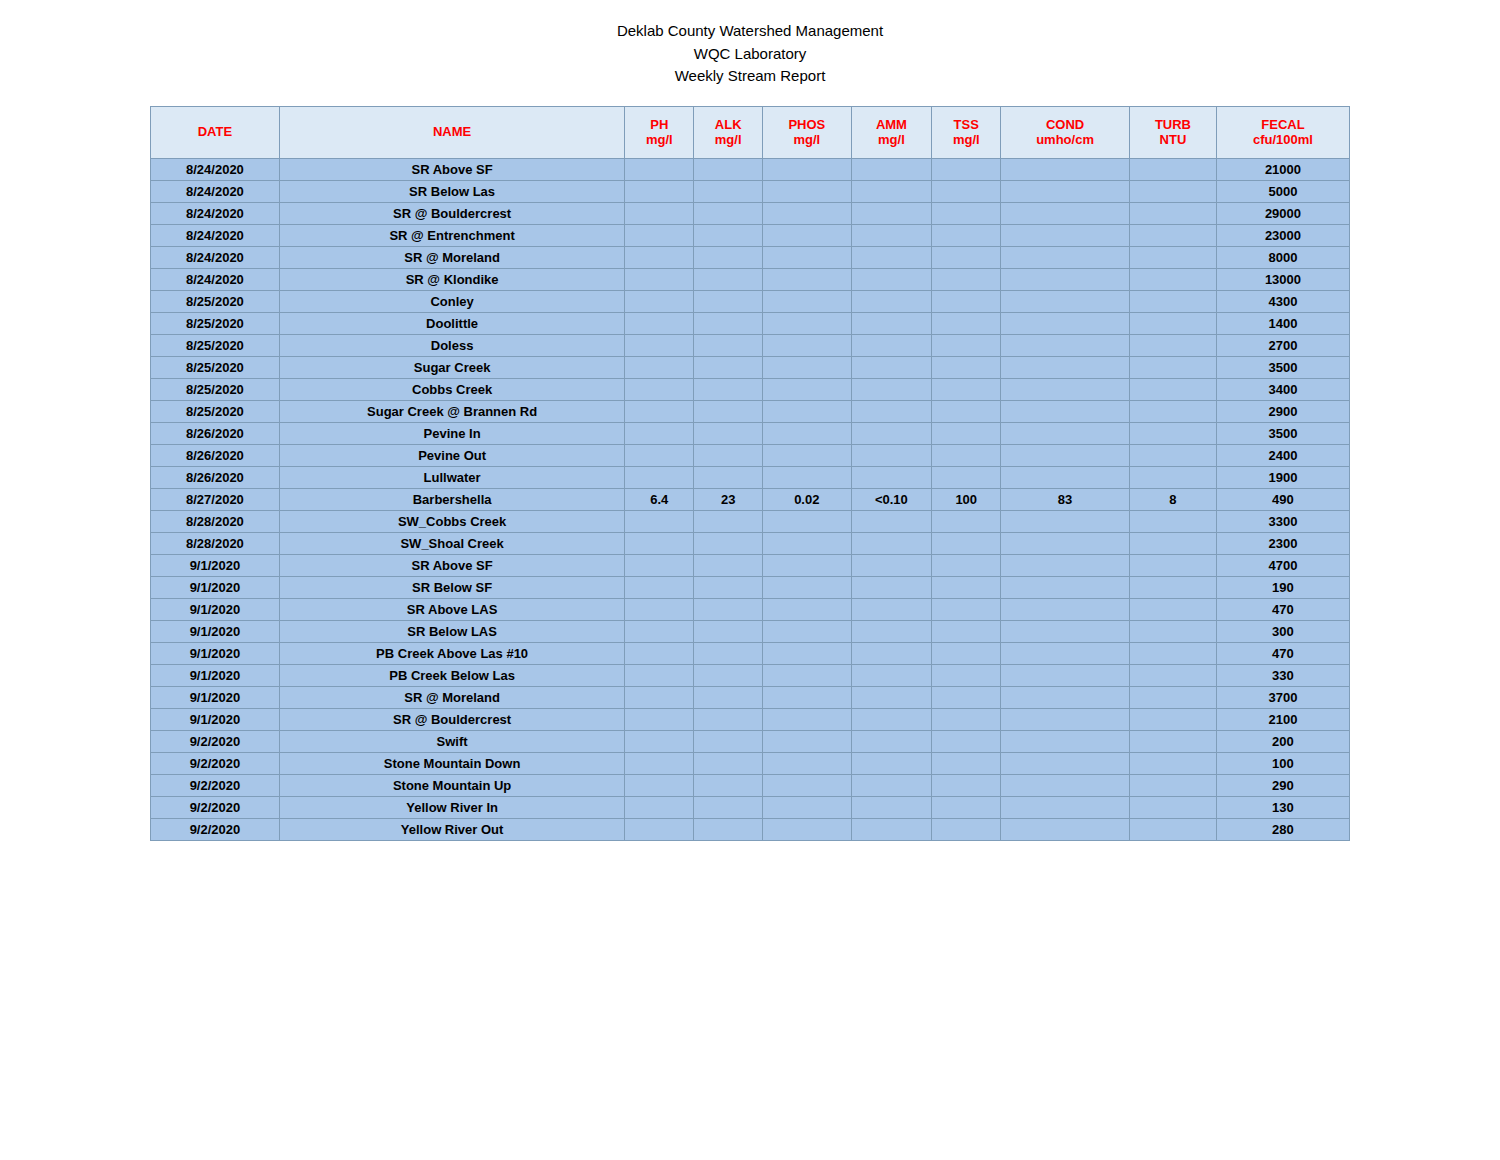Deklab County Watershed Management
WQC Laboratory
Weekly Stream Report
| DATE | NAME | PH mg/l | ALK mg/l | PHOS mg/l | AMM mg/l | TSS mg/l | COND umho/cm | TURB NTU | FECAL cfu/100ml |
| --- | --- | --- | --- | --- | --- | --- | --- | --- | --- |
| 8/24/2020 | SR Above SF | | | | | | | | 21000 |
| 8/24/2020 | SR Below Las | | | | | | | | 5000 |
| 8/24/2020 | SR @ Bouldercrest | | | | | | | | 29000 |
| 8/24/2020 | SR @ Entrenchment | | | | | | | | 23000 |
| 8/24/2020 | SR @ Moreland | | | | | | | | 8000 |
| 8/24/2020 | SR @ Klondike | | | | | | | | 13000 |
| 8/25/2020 | Conley | | | | | | | | 4300 |
| 8/25/2020 | Doolittle | | | | | | | | 1400 |
| 8/25/2020 | Doless | | | | | | | | 2700 |
| 8/25/2020 | Sugar Creek | | | | | | | | 3500 |
| 8/25/2020 | Cobbs Creek | | | | | | | | 3400 |
| 8/25/2020 | Sugar Creek @ Brannen Rd | | | | | | | | 2900 |
| 8/26/2020 | Pevine In | | | | | | | | 3500 |
| 8/26/2020 | Pevine Out | | | | | | | | 2400 |
| 8/26/2020 | Lullwater | | | | | | | | 1900 |
| 8/27/2020 | Barbershella | 6.4 | 23 | 0.02 | <0.10 | 100 | 83 | 8 | 490 |
| 8/28/2020 | SW_Cobbs Creek | | | | | | | | 3300 |
| 8/28/2020 | SW_Shoal Creek | | | | | | | | 2300 |
| 9/1/2020 | SR Above SF | | | | | | | | 4700 |
| 9/1/2020 | SR Below SF | | | | | | | | 190 |
| 9/1/2020 | SR Above LAS | | | | | | | | 470 |
| 9/1/2020 | SR Below LAS | | | | | | | | 300 |
| 9/1/2020 | PB Creek Above Las #10 | | | | | | | | 470 |
| 9/1/2020 | PB Creek Below Las | | | | | | | | 330 |
| 9/1/2020 | SR @ Moreland | | | | | | | | 3700 |
| 9/1/2020 | SR @ Bouldercrest | | | | | | | | 2100 |
| 9/2/2020 | Swift | | | | | | | | 200 |
| 9/2/2020 | Stone Mountain Down | | | | | | | | 100 |
| 9/2/2020 | Stone Mountain Up | | | | | | | | 290 |
| 9/2/2020 | Yellow River In | | | | | | | | 130 |
| 9/2/2020 | Yellow River Out | | | | | | | | 280 |